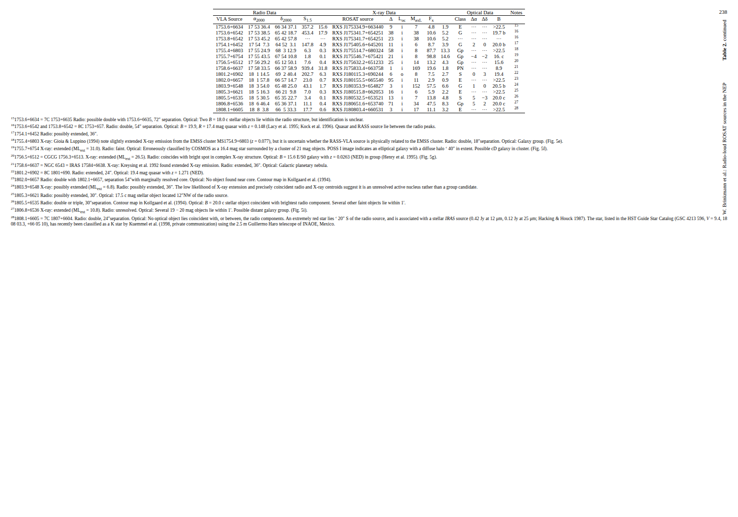238
Table 2. continued
W. Brinkmann et al.: Radio-loud ROSAT sources in the NEP
| Radio Data | | X-ray Data | | Optical Data | Notes |
| --- | --- | --- | --- | --- | --- |
| VLA Source | α 2000 | δ 2000 | S 1.5 | | ROSAT source | Δ | L oc | M axL | F x | | Class | Δα | Δδ | B | |
| 1753.6+6634 | 17 53 36.4 | 66 34 37.1 | 357.2 | 15.6 | RXS J175334.9+663440 | 9 | i | 7 | 4.8 | 1.9 | E | ··· | ··· | >22.5 | 15 |
| 1753.6+6542 | 17 53 38.5 | 65 42 18.7 | 453.4 | 17.9 | RXS J175341.7+654251 | 38 | i | 38 | 10.6 | 5.2 | G | ··· | ··· | 19.7 b | 16 |
| 1753.8+6542 | 17 53 45.2 | 65 42 57.8 | ··· | ··· | RXS J175341.7+654251 | 23 | i | 38 | 10.6 | 5.2 | ··· | ··· | ··· | ··· | 16 |
| 1754.1+6452 | 17 54 7.3 | 64 52 3.1 | 147.8 | 4.9 | RXS J175405.6+645201 | 11 | i | 6 | 8.7 | 3.9 | G | 2 | 0 | 20.0 b | 17 |
| 1755.4+6803 | 17 55 24.9 | 68 3 12.9 | 6.3 | 0.3 | RXS J175514.7+680324 | 58 | i | 8 | 87.7 | 13.3 | Gp | ··· | ··· | >22.5 | 18 |
| 1755.7+6754 | 17 55 43.5 | 67 54 10.8 | 1.8 | 0.1 | RXS J175546.7+675421 | 21 | i | 8 | 98.8 | 14.6 | Gp | −4 | −2 | 16. c | 19 |
| 1756.5+6512 | 17 56 29.2 | 65 12 50.1 | 7.6 | 0.4 | RXS J175632.2+651233 | 25 | i | 14 | 13.2 | 4.3 | Gp | ··· | ··· | 15.6 | 20 |
| 1758.6+6637 | 17 58 33.5 | 66 37 58.9 | 939.4 | 31.8 | RXS J175833.4+663758 | 1 | i | 169 | 19.6 | 1.8 | PN | ··· | ··· | 8.9 | 21 |
| 1801.2+6902 | 18 1 14.5 | 69 2 40.4 | 202.7 | 6.3 | RXS J180115.3+690244 | 6 | o | 8 | 7.5 | 2.7 | S | 0 | 3 | 19.4 | 22 |
| 1802.0+6657 | 18 1 57.8 | 66 57 14.7 | 23.0 | 0.7 | RXS J180155.5+665540 | 95 | i | 11 | 2.9 | 0.9 | E | ··· | ··· | >22.5 | 23 |
| 1803.9+6548 | 18 3 54.0 | 65 48 25.0 | 43.1 | 1.7 | RXS J180353.9+654827 | 3 | i | 152 | 57.5 | 6.6 | G | 1 | 0 | 20.5 b | 24 |
| 1805.3+6621 | 18 5 16.3 | 66 21 9.8 | 7.0 | 0.3 | RXS J180515.8+662053 | 16 | i | 6 | 5.9 | 2.2 | E | ··· | ··· | >22.5 | 25 |
| 1805.5+6535 | 18 5 30.5 | 65 35 22.7 | 3.4 | 0.1 | RXS J180532.5+653521 | 13 | i | 7 | 13.8 | 4.8 | S | 5 | −3 | 20.0 c | 26 |
| 1806.8+6536 | 18 6 46.4 | 65 36 37.1 | 11.1 | 0.4 | RXS J180651.6+653740 | 71 | i | 34 | 47.5 | 8.3 | Gp | 5 | 2 | 20.0 c | 27 |
| 1808.1+6605 | 18 8 3.8 | 66 5 33.3 | 17.7 | 0.6 | RXS J180803.4+660531 | 3 | i | 17 | 11.1 | 3.2 | E | ··· | ··· | >22.5 | 28 |
151753.6+6634 = 7C 1753+6635 Radio: possible double with 1753.6+6635, 72″ separation. Optical: Two B = 18.0 c stellar objects lie within the radio structure, but identification is unclear.
161753.6+6542 and 1753.8+6542 = 8C 1753+657. Radio: double, 54″ separation. Optical: B = 19.9, R = 17.4 mag quasar with z = 0.148 (Lacy et al. 1995; Kock et al. 1996). Quasar and RASS source lie between the radio peaks.
171754.1+6452 Radio: possibly extended, 36″.
181755.4+6803 X-ray: Gioia & Luppino (1994) note slightly extended X-ray emission from the EMSS cluster MS1754.9+6803 (z = 0.077), but it is uncertain whether the RASS-VLA source is physically related to the EMSS cluster. Radio: double, 18″separation. Optical: Galaxy group. (Fig. 5e).
191755.7+6754 X-ray: extended (MLext = 31.0). Radio: faint. Optical: Erroneously classified by COSMOS as a 16.4 mag star surrounded by a cluster of 21 mag objects. POSS I image indicates an elliptical galaxy with a diffuse halo ‘ 40″ in extent. Possible cD galaxy in cluster. (Fig. 5f).
201756.5+6512 = CGCG 1756.3+6513. X-ray: extended (MLext = 26.5). Radio: coincides with bright spot in complex X-ray structure. Optical: B = 15.6 E/S0 galaxy with z = 0.0263 (NED) in group (Henry et al. 1995). (Fig. 5g).
211758.6+6637 = NGC 6543 = IRAS 17584+6638. X-ray: Kreysing et al. 1992 found extended X-ray emission. Radio: extended, 36″. Optical: Galactic planetary nebula.
221801.2+6902 = 8C 1801+690. Radio: extended, 24″. Optical: 19.4 mag quasar with z = 1.271 (NED).
231802.0+6657 Radio: double with 1802.1+6657, separation 54″with marginally resolved core. Optical: No object found near core. Contour map in Kollgaard et al. (1994).
241803.9+6548 X-ray: possibly extended (MLext = 6.8). Radio: possibly extended, 36″. The low likelihood of X-ray extension and precisely coincident radio and X-ray centroids suggest it is an unresolved active nucleus rather than a group candidate.
251805.3+6621 Radio: possibly extended, 30″. Optical: 17.5 c mag stellar object located 12″NW of the radio source.
261805.5+6535 Radio: double or triple, 30″separation. Contour map in Kollgaard et al. (1994). Optical: B = 20.0 c stellar object coincident with brightest radio component. Several other faint objects lie within 1′.
271806.8+6536 X-ray: extended (MLext = 10.8). Radio: unresolved. Optical: Several 19 − 20 mag objects lie within 1′. Possible distant galaxy group. (Fig. 5i).
281808.1+6605 = 7C 1807+6604. Radio: double, 24″separation. Optical: No optical object lies coincident with, or between, the radio components. An extremely red star lies ‘ 20″ S of the radio source, and is associated with a stellar IRAS source (0.42 Jy at 12 μm, 0.12 Jy at 25 μm; Hacking & Houck 1987). The star, listed in the HST Guide Star Catalog (GSC 4213 596, V = 9.4, 18 08 03.3, +66 05 10), has recently been classified as a K star by Kuemmel et al. (1998, private communication) using the 2.5 m Guillermo Haro telescope of INAOE, Mexico.